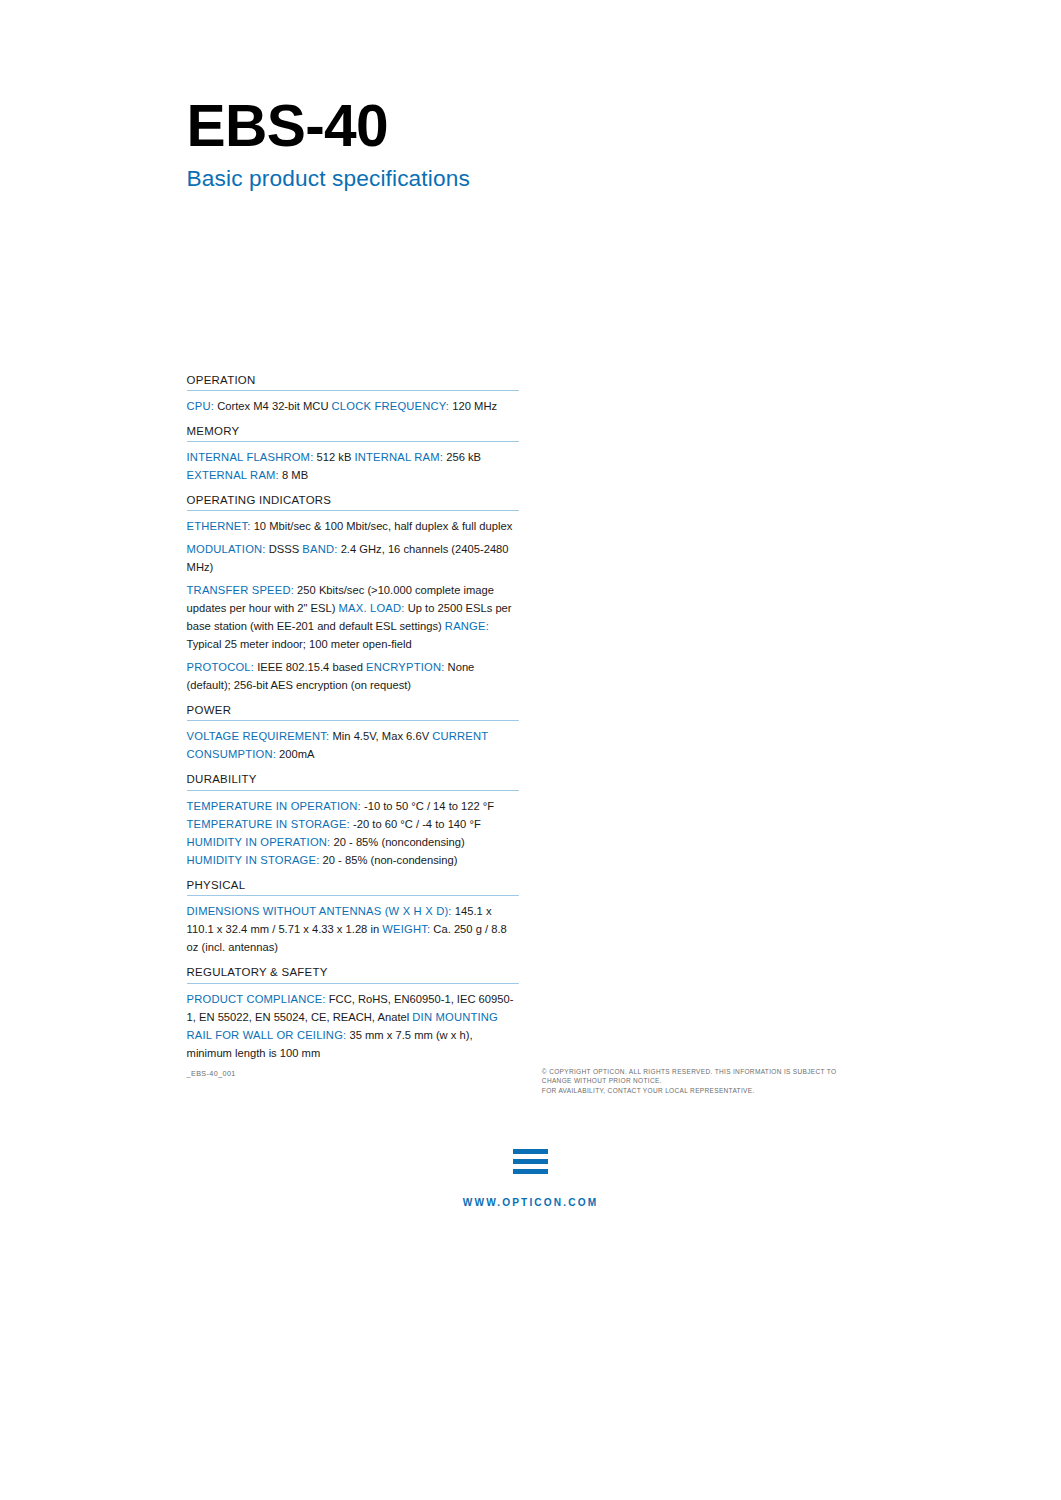EBS-40
Basic product specifications
Operation
CPU: Cortex M4 32-bit MCU CLOCK FREQUENCY: 120 MHz
Memory
INTERNAL FLASHROM: 512 kB INTERNAL RAM: 256 kB EXTERNAL RAM: 8 MB
Operating indicators
ETHERNET: 10 Mbit/sec & 100 Mbit/sec, half duplex & full duplex
MODULATION: DSSS BAND: 2.4 GHz, 16 channels (2405-2480 MHz)
TRANSFER SPEED: 250 Kbits/sec (>10.000 complete image updates per hour with 2" ESL) MAX. LOAD: Up to 2500 ESLs per base station (with EE-201 and default ESL settings) RANGE: Typical 25 meter indoor; 100 meter open-field
PROTOCOL: IEEE 802.15.4 based ENCRYPTION: None (default); 256-bit AES encryption (on request)
Power
VOLTAGE REQUIREMENT: Min 4.5V, Max 6.6V CURRENT CONSUMPTION: 200mA
Durability
TEMPERATURE IN OPERATION: -10 to 50 °C / 14 to 122 °F TEMPERATURE IN STORAGE: -20 to 60 °C / -4 to 140 °F HUMIDITY IN OPERATION: 20 - 85% (noncondensing) HUMIDITY IN STORAGE: 20 - 85% (non-condensing)
Physical
DIMENSIONS WITHOUT ANTENNAS (W x H x D): 145.1 x 110.1 x 32.4 mm / 5.71 x 4.33 x 1.28 in WEIGHT: Ca. 250 g / 8.8 oz (incl. antennas)
Regulatory & safety
PRODUCT COMPLIANCE: FCC, RoHS, EN60950-1, IEC 60950-1, EN 55022, EN 55024, CE, REACH, Anatel DIN MOUNTING RAIL FOR WALL OR CEILING: 35 mm x 7.5 mm (w x h), minimum length is 100 mm
_EBS-40_001
© Copyright Opticon. All rights reserved. This information is subject to change without prior notice.
For availability, contact your local representative.
WWW.OPTICON.COM